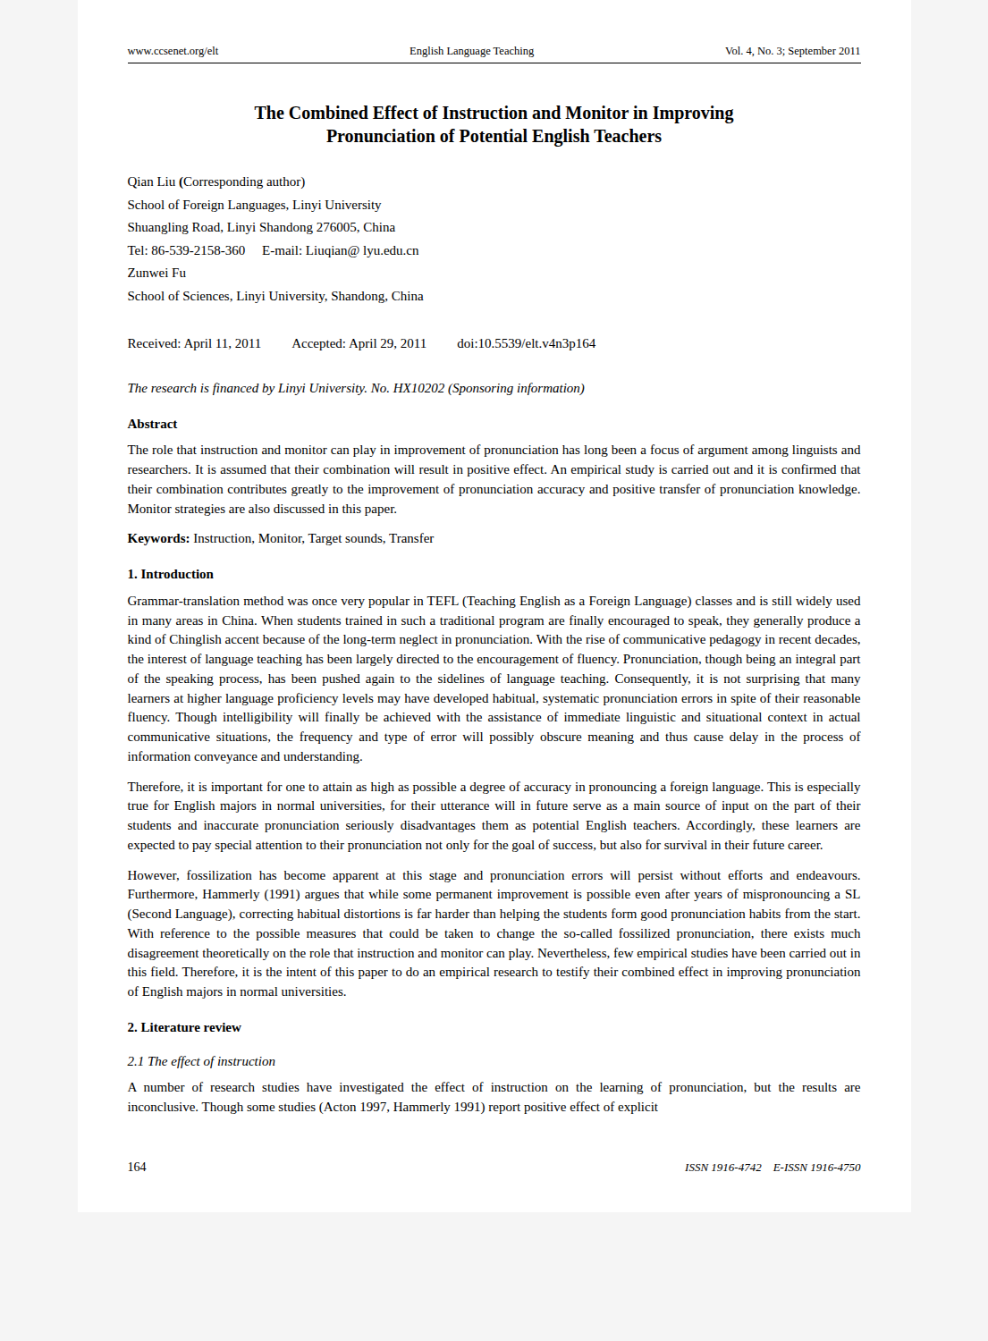www.ccsenet.org/elt
English Language Teaching
Vol. 4, No. 3; September 2011
The Combined Effect of Instruction and Monitor in Improving
Pronunciation of Potential English Teachers
Qian Liu (Corresponding author)
School of Foreign Languages, Linyi University
Shuangling Road, Linyi Shandong 276005, China
Tel: 86-539-2158-360 E-mail: Liuqian@ lyu.edu.cn
Zunwei Fu
School of Sciences, Linyi University, Shandong, China
Received: April 11, 2011 Accepted: April 29, 2011 doi:10.5539/elt.v4n3p164
The research is financed by Linyi University. No. HX10202 (Sponsoring information)
Abstract
The role that instruction and monitor can play in improvement of pronunciation has long been a focus of argument among linguists and researchers. It is assumed that their combination will result in positive effect. An empirical study is carried out and it is confirmed that their combination contributes greatly to the improvement of pronunciation accuracy and positive transfer of pronunciation knowledge. Monitor strategies are also discussed in this paper.
Keywords: Instruction, Monitor, Target sounds, Transfer
1. Introduction
Grammar-translation method was once very popular in TEFL (Teaching English as a Foreign Language) classes and is still widely used in many areas in China. When students trained in such a traditional program are finally encouraged to speak, they generally produce a kind of Chinglish accent because of the long-term neglect in pronunciation. With the rise of communicative pedagogy in recent decades, the interest of language teaching has been largely directed to the encouragement of fluency. Pronunciation, though being an integral part of the speaking process, has been pushed again to the sidelines of language teaching. Consequently, it is not surprising that many learners at higher language proficiency levels may have developed habitual, systematic pronunciation errors in spite of their reasonable fluency. Though intelligibility will finally be achieved with the assistance of immediate linguistic and situational context in actual communicative situations, the frequency and type of error will possibly obscure meaning and thus cause delay in the process of information conveyance and understanding.
Therefore, it is important for one to attain as high as possible a degree of accuracy in pronouncing a foreign language. This is especially true for English majors in normal universities, for their utterance will in future serve as a main source of input on the part of their students and inaccurate pronunciation seriously disadvantages them as potential English teachers. Accordingly, these learners are expected to pay special attention to their pronunciation not only for the goal of success, but also for survival in their future career.
However, fossilization has become apparent at this stage and pronunciation errors will persist without efforts and endeavours. Furthermore, Hammerly (1991) argues that while some permanent improvement is possible even after years of mispronouncing a SL (Second Language), correcting habitual distortions is far harder than helping the students form good pronunciation habits from the start. With reference to the possible measures that could be taken to change the so-called fossilized pronunciation, there exists much disagreement theoretically on the role that instruction and monitor can play. Nevertheless, few empirical studies have been carried out in this field. Therefore, it is the intent of this paper to do an empirical research to testify their combined effect in improving pronunciation of English majors in normal universities.
2. Literature review
2.1 The effect of instruction
A number of research studies have investigated the effect of instruction on the learning of pronunciation, but the results are inconclusive. Though some studies (Acton 1997, Hammerly 1991) report positive effect of explicit
164
ISSN 1916-4742 E-ISSN 1916-4750